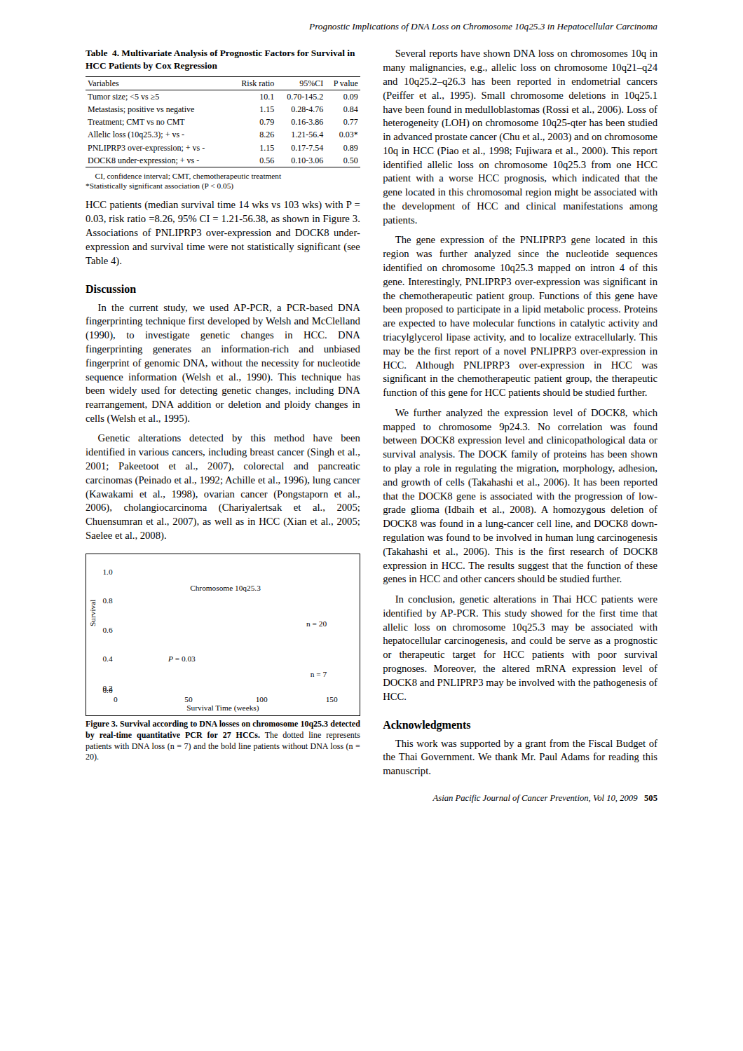Prognostic Implications of DNA Loss on Chromosome 10q25.3 in Hepatocellular Carcinoma
Table 4. Multivariate Analysis of Prognostic Factors for Survival in HCC Patients by Cox Regression
| Variables | Risk ratio | 95%CI | P value |
| --- | --- | --- | --- |
| Tumor size; <5 vs ≥5 | 10.1 | 0.70-145.2 | 0.09 |
| Metastasis; positive vs negative | 1.15 | 0.28-4.76 | 0.84 |
| Treatment; CMT vs no CMT | 0.79 | 0.16-3.86 | 0.77 |
| Allelic loss (10q25.3); + vs - | 8.26 | 1.21-56.4 | 0.03* |
| PNLIPRP3 over-expression; + vs - | 1.15 | 0.17-7.54 | 0.89 |
| DOCK8 under-expression; + vs - | 0.56 | 0.10-3.06 | 0.50 |
CI, confidence interval; CMT, chemotherapeutic treatment
*Statistically significant association (P < 0.05)
HCC patients (median survival time 14 wks vs 103 wks) with P = 0.03, risk ratio =8.26, 95% CI = 1.21-56.38, as shown in Figure 3. Associations of PNLIPRP3 over-expression and DOCK8 under-expression and survival time were not statistically significant (see Table 4).
Discussion
In the current study, we used AP-PCR, a PCR-based DNA fingerprinting technique first developed by Welsh and McClelland (1990), to investigate genetic changes in HCC. DNA fingerprinting generates an information-rich and unbiased fingerprint of genomic DNA, without the necessity for nucleotide sequence information (Welsh et al., 1990). This technique has been widely used for detecting genetic changes, including DNA rearrangement, DNA addition or deletion and ploidy changes in cells (Welsh et al., 1995).
Genetic alterations detected by this method have been identified in various cancers, including breast cancer (Singh et al., 2001; Pakeetoot et al., 2007), colorectal and pancreatic carcinomas (Peinado et al., 1992; Achille et al., 1996), lung cancer (Kawakami et al., 1998), ovarian cancer (Pongstaporn et al., 2006), cholangiocarcinoma (Chariyalertsak et al., 2005; Chuensumran et al., 2007), as well as in HCC (Xian et al., 2005; Saelee et al., 2008).
Survival Chromosome 10q25.3 n = 20 P = 0.03 n = 7 1.0 0.8 0.6 0.4 0.2 0.0 0 50 100 150 Survival Time (weeks)
Figure 3. Survival according to DNA losses on chromosome 10q25.3 detected by real-time quantitative PCR for 27 HCCs. The dotted line represents patients with DNA loss (n = 7) and the bold line patients without DNA loss (n = 20).
Several reports have shown DNA loss on chromosomes 10q in many malignancies, e.g., allelic loss on chromosome 10q21–q24 and 10q25.2–q26.3 has been reported in endometrial cancers (Peiffer et al., 1995). Small chromosome deletions in 10q25.1 have been found in medulloblastomas (Rossi et al., 2006). Loss of heterogeneity (LOH) on chromosome 10q25-qter has been studied in advanced prostate cancer (Chu et al., 2003) and on chromosome 10q in HCC (Piao et al., 1998; Fujiwara et al., 2000). This report identified allelic loss on chromosome 10q25.3 from one HCC patient with a worse HCC prognosis, which indicated that the gene located in this chromosomal region might be associated with the development of HCC and clinical manifestations among patients.
The gene expression of the PNLIPRP3 gene located in this region was further analyzed since the nucleotide sequences identified on chromosome 10q25.3 mapped on intron 4 of this gene. Interestingly, PNLIPRP3 over-expression was significant in the chemotherapeutic patient group. Functions of this gene have been proposed to participate in a lipid metabolic process. Proteins are expected to have molecular functions in catalytic activity and triacylglycerol lipase activity, and to localize extracellularly. This may be the first report of a novel PNLIPRP3 over-expression in HCC. Although PNLIPRP3 over-expression in HCC was significant in the chemotherapeutic patient group, the therapeutic function of this gene for HCC patients should be studied further.
We further analyzed the expression level of DOCK8, which mapped to chromosome 9p24.3. No correlation was found between DOCK8 expression level and clinicopathological data or survival analysis. The DOCK family of proteins has been shown to play a role in regulating the migration, morphology, adhesion, and growth of cells (Takahashi et al., 2006). It has been reported that the DOCK8 gene is associated with the progression of low-grade glioma (Idbaih et al., 2008). A homozygous deletion of DOCK8 was found in a lung-cancer cell line, and DOCK8 down-regulation was found to be involved in human lung carcinogenesis (Takahashi et al., 2006). This is the first research of DOCK8 expression in HCC. The results suggest that the function of these genes in HCC and other cancers should be studied further.
In conclusion, genetic alterations in Thai HCC patients were identified by AP-PCR. This study showed for the first time that allelic loss on chromosome 10q25.3 may be associated with hepatocellular carcinogenesis, and could be serve as a prognostic or therapeutic target for HCC patients with poor survival prognoses. Moreover, the altered mRNA expression level of DOCK8 and PNLIPRP3 may be involved with the pathogenesis of HCC.
Acknowledgments
This work was supported by a grant from the Fiscal Budget of the Thai Government. We thank Mr. Paul Adams for reading this manuscript.
Asian Pacific Journal of Cancer Prevention, Vol 10, 2009 505